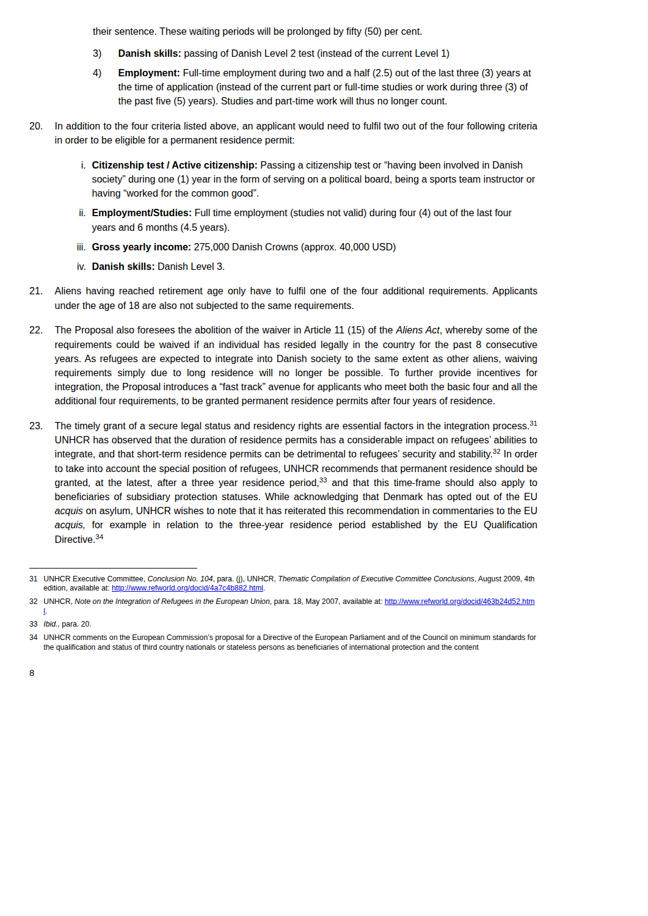their sentence. These waiting periods will be prolonged by fifty (50) per cent.
3) Danish skills: passing of Danish Level 2 test (instead of the current Level 1)
4) Employment: Full-time employment during two and a half (2.5) out of the last three (3) years at the time of application (instead of the current part or full-time studies or work during three (3) of the past five (5) years). Studies and part-time work will thus no longer count.
20. In addition to the four criteria listed above, an applicant would need to fulfil two out of the four following criteria in order to be eligible for a permanent residence permit:
i. Citizenship test / Active citizenship: Passing a citizenship test or “having been involved in Danish society” during one (1) year in the form of serving on a political board, being a sports team instructor or having “worked for the common good”.
ii. Employment/Studies: Full time employment (studies not valid) during four (4) out of the last four years and 6 months (4.5 years).
iii. Gross yearly income: 275,000 Danish Crowns (approx. 40,000 USD)
iv. Danish skills: Danish Level 3.
21. Aliens having reached retirement age only have to fulfil one of the four additional requirements. Applicants under the age of 18 are also not subjected to the same requirements.
22. The Proposal also foresees the abolition of the waiver in Article 11 (15) of the Aliens Act, whereby some of the requirements could be waived if an individual has resided legally in the country for the past 8 consecutive years. As refugees are expected to integrate into Danish society to the same extent as other aliens, waiving requirements simply due to long residence will no longer be possible. To further provide incentives for integration, the Proposal introduces a “fast track” avenue for applicants who meet both the basic four and all the additional four requirements, to be granted permanent residence permits after four years of residence.
23. The timely grant of a secure legal status and residency rights are essential factors in the integration process.31 UNHCR has observed that the duration of residence permits has a considerable impact on refugees’ abilities to integrate, and that short-term residence permits can be detrimental to refugees’ security and stability.32 In order to take into account the special position of refugees, UNHCR recommends that permanent residence should be granted, at the latest, after a three year residence period,33 and that this time-frame should also apply to beneficiaries of subsidiary protection statuses. While acknowledging that Denmark has opted out of the EU acquis on asylum, UNHCR wishes to note that it has reiterated this recommendation in commentaries to the EU acquis, for example in relation to the three-year residence period established by the EU Qualification Directive.34
31 UNHCR Executive Committee, Conclusion No. 104, para. (j), UNHCR, Thematic Compilation of Executive Committee Conclusions, August 2009, 4th edition, available at: http://www.refworld.org/docid/4a7c4b882.html.
32 UNHCR, Note on the Integration of Refugees in the European Union, para. 18, May 2007, available at: http://www.refworld.org/docid/463b24d52.html.
33 Ibid., para. 20.
34 UNHCR comments on the European Commission’s proposal for a Directive of the European Parliament and of the Council on minimum standards for the qualification and status of third country nationals or stateless persons as beneficiaries of international protection and the content
8